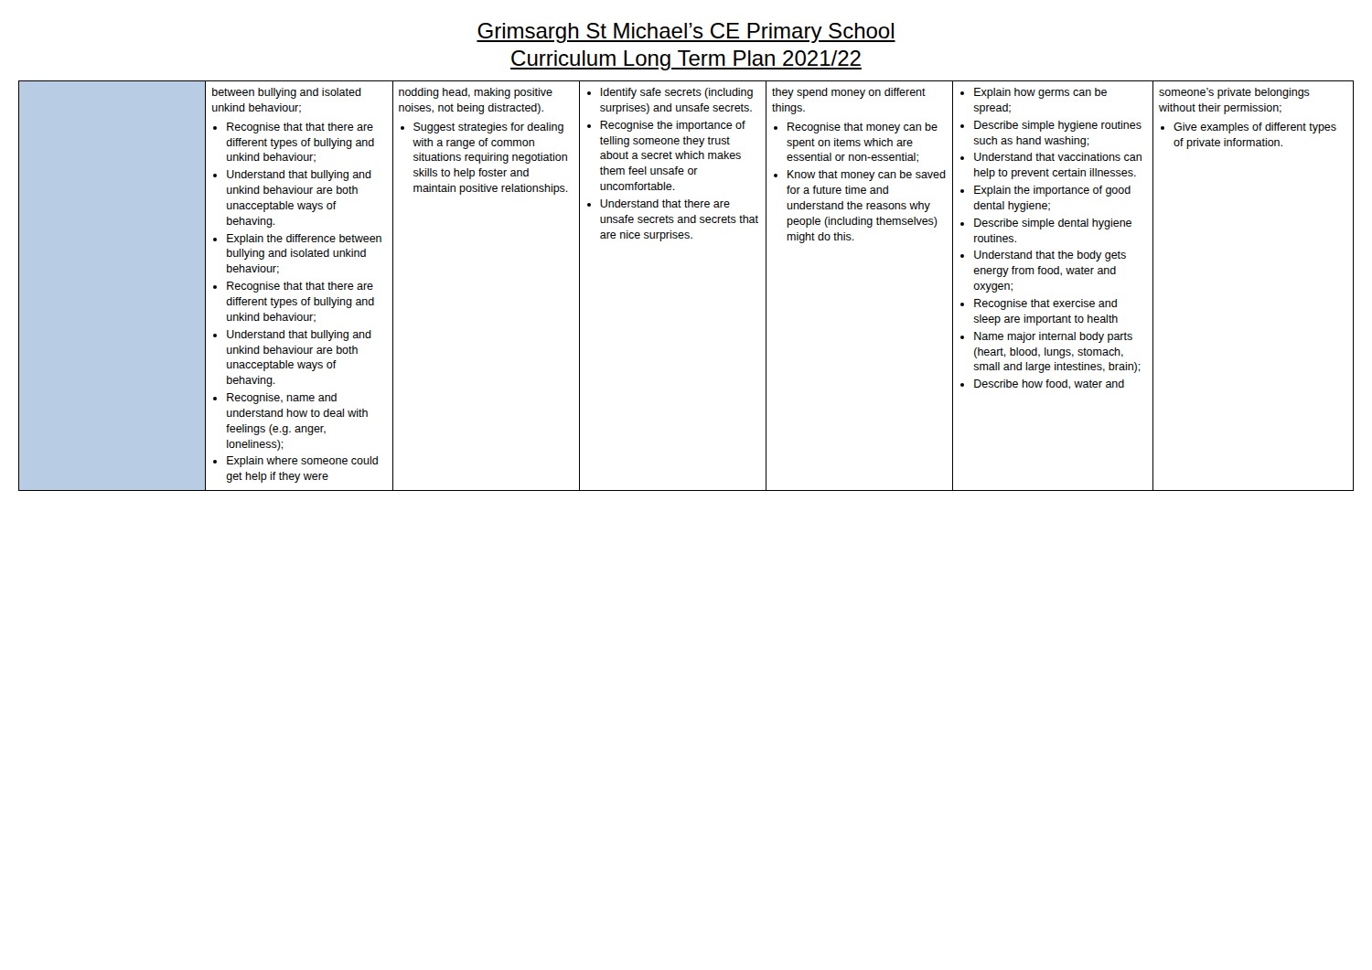Grimsargh St Michael’s CE Primary School
Curriculum Long Term Plan 2021/22
| | between bullying and isolated unkind behaviour; Recognise that that there are different types of bullying and unkind behaviour; Understand that bullying and unkind behaviour are both unacceptable ways of behaving. Explain the difference between bullying and isolated unkind behaviour; Recognise that that there are different types of bullying and unkind behaviour; Understand that bullying and unkind behaviour are both unacceptable ways of behaving. Recognise, name and understand how to deal with feelings (e.g. anger, loneliness); Explain where someone could get help if they were | nodding head, making positive noises, not being distracted). Suggest strategies for dealing with a range of common situations requiring negotiation skills to help foster and maintain positive relationships. | Identify safe secrets (including surprises) and unsafe secrets. Recognise the importance of telling someone they trust about a secret which makes them feel unsafe or uncomfortable. Understand that there are unsafe secrets and secrets that are nice surprises. | they spend money on different things. Recognise that money can be spent on items which are essential or non-essential; Know that money can be saved for a future time and understand the reasons why people (including themselves) might do this. | Explain how germs can be spread; Describe simple hygiene routines such as hand washing; Understand that vaccinations can help to prevent certain illnesses. Explain the importance of good dental hygiene; Describe simple dental hygiene routines. Understand that the body gets energy from food, water and oxygen; Recognise that exercise and sleep are important to health Name major internal body parts (heart, blood, lungs, stomach, small and large intestines, brain); Describe how food, water and | someone’s private belongings without their permission; Give examples of different types of private information. |